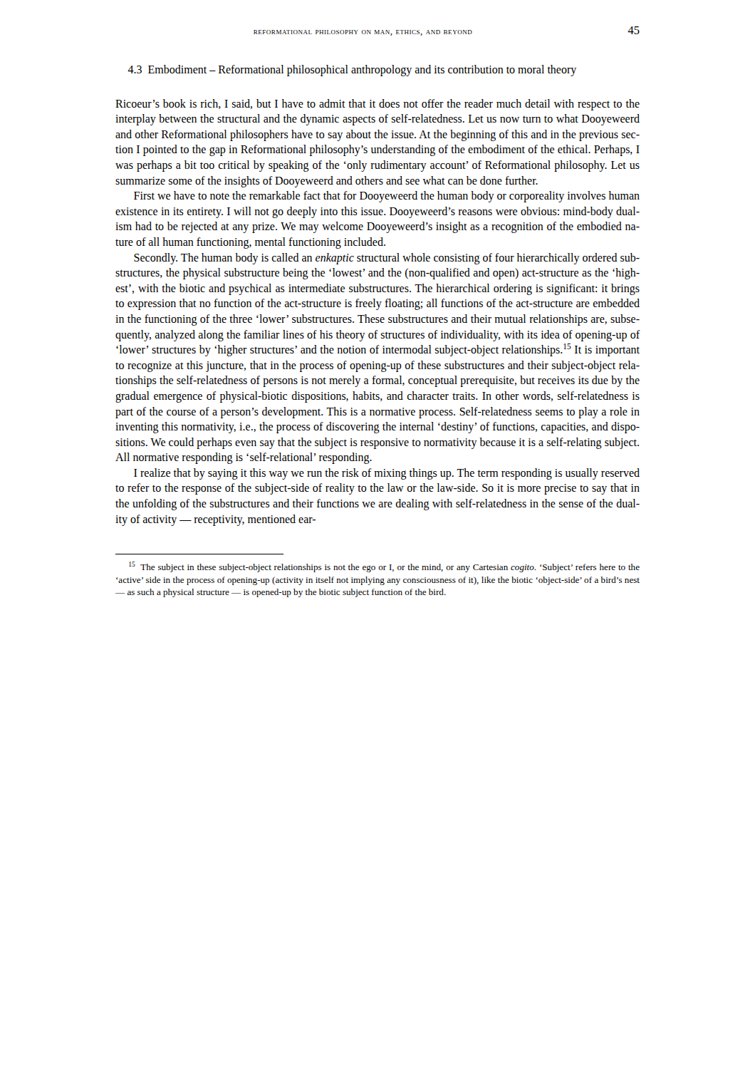reformational philosophy on man, ethics, and beyond 45
4.3 Embodiment – Reformational philosophical anthropology and its contribution to moral theory
Ricoeur’s book is rich, I said, but I have to admit that it does not offer the reader much detail with respect to the interplay between the structural and the dynamic aspects of self-relatedness. Let us now turn to what Dooyeweerd and other Reformational philosophers have to say about the issue. At the beginning of this and in the previous section I pointed to the gap in Reformational philosophy’s understanding of the embodiment of the ethical. Perhaps, I was perhaps a bit too critical by speaking of the ‘only rudimentary account’ of Reformational philosophy. Let us summarize some of the insights of Dooyeweerd and others and see what can be done further.
First we have to note the remarkable fact that for Dooyeweerd the human body or corporeality involves human existence in its entirety. I will not go deeply into this issue. Dooyeweerd’s reasons were obvious: mind-body dualism had to be rejected at any prize. We may welcome Dooyeweerd’s insight as a recognition of the embodied nature of all human functioning, mental functioning included.
Secondly. The human body is called an enkaptic structural whole consisting of four hierarchically ordered substructures, the physical substructure being the ‘lowest’ and the (non-qualified and open) act-structure as the ‘highest’, with the biotic and psychical as intermediate substructures. The hierarchical ordering is significant: it brings to expression that no function of the act-structure is freely floating; all functions of the act-structure are embedded in the functioning of the three ‘lower’ substructures. These substructures and their mutual relationships are, subsequently, analyzed along the familiar lines of his theory of structures of individuality, with its idea of opening-up of ‘lower’ structures by ‘higher structures’ and the notion of intermodal subject-object relationships.15 It is important to recognize at this juncture, that in the process of opening-up of these substructures and their subject-object relationships the self-relatedness of persons is not merely a formal, conceptual prerequisite, but receives its due by the gradual emergence of physical-biotic dispositions, habits, and character traits. In other words, self-relatedness is part of the course of a person’s development. This is a normative process. Self-relatedness seems to play a role in inventing this normativity, i.e., the process of discovering the internal ‘destiny’ of functions, capacities, and dispositions. We could perhaps even say that the subject is responsive to normativity because it is a self-relating subject. All normative responding is ‘self-relational’ responding.
I realize that by saying it this way we run the risk of mixing things up. The term responding is usually reserved to refer to the response of the subject-side of reality to the law or the law-side. So it is more precise to say that in the unfolding of the substructures and their functions we are dealing with self-relatedness in the sense of the duality of activity — receptivity, mentioned ear-
15 The subject in these subject-object relationships is not the ego or I, or the mind, or any Cartesian cogito. ‘Subject’ refers here to the ‘active’ side in the process of opening-up (activity in itself not implying any consciousness of it), like the biotic ‘object-side’ of a bird’s nest — as such a physical structure — is opened-up by the biotic subject function of the bird.